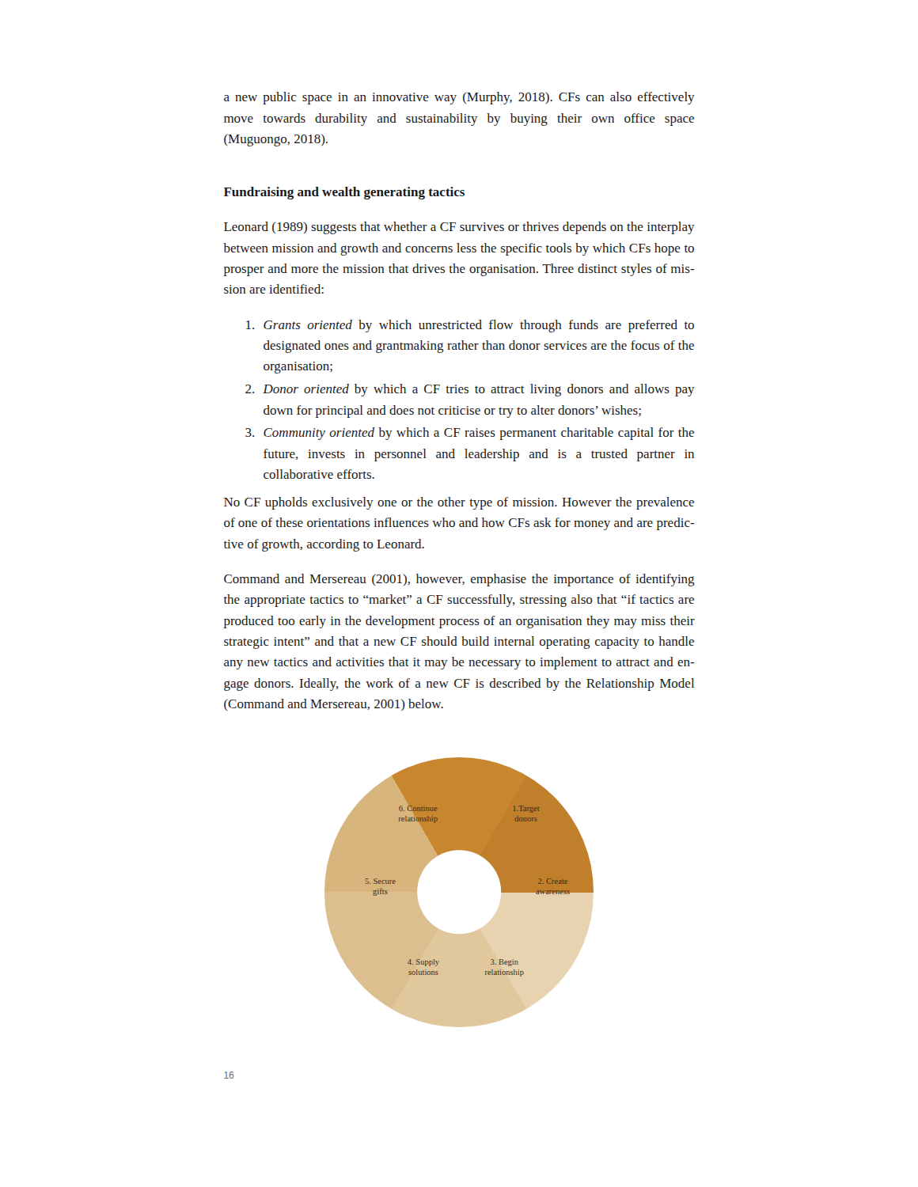a new public space in an innovative way (Murphy, 2018). CFs can also effectively move towards durability and sustainability by buying their own office space (Muguongo, 2018).
Fundraising and wealth generating tactics
Leonard (1989) suggests that whether a CF survives or thrives depends on the interplay between mission and growth and concerns less the specific tools by which CFs hope to prosper and more the mission that drives the organisation. Three distinct styles of mission are identified:
Grants oriented by which unrestricted flow through funds are preferred to designated ones and grantmaking rather than donor services are the focus of the organisation;
Donor oriented by which a CF tries to attract living donors and allows pay down for principal and does not criticise or try to alter donors’ wishes;
Community oriented by which a CF raises permanent charitable capital for the future, invests in personnel and leadership and is a trusted partner in collaborative efforts.
No CF upholds exclusively one or the other type of mission. However the prevalence of one of these orientations influences who and how CFs ask for money and are predictive of growth, according to Leonard.
Command and Mersereau (2001), however, emphasise the importance of identifying the appropriate tactics to “market” a CF successfully, stressing also that “if tactics are produced too early in the development process of an organisation they may miss their strategic intent” and that a new CF should build internal operating capacity to handle any new tactics and activities that it may be necessary to implement to attract and engage donors. Ideally, the work of a new CF is described by the Relationship Model (Command and Mersereau, 2001) below.
1.Target
donors
2. Create
awareness
3. Begin
relationship
4. Supply
solutions
5. Secure
gifts
6. Continue
relationship
16